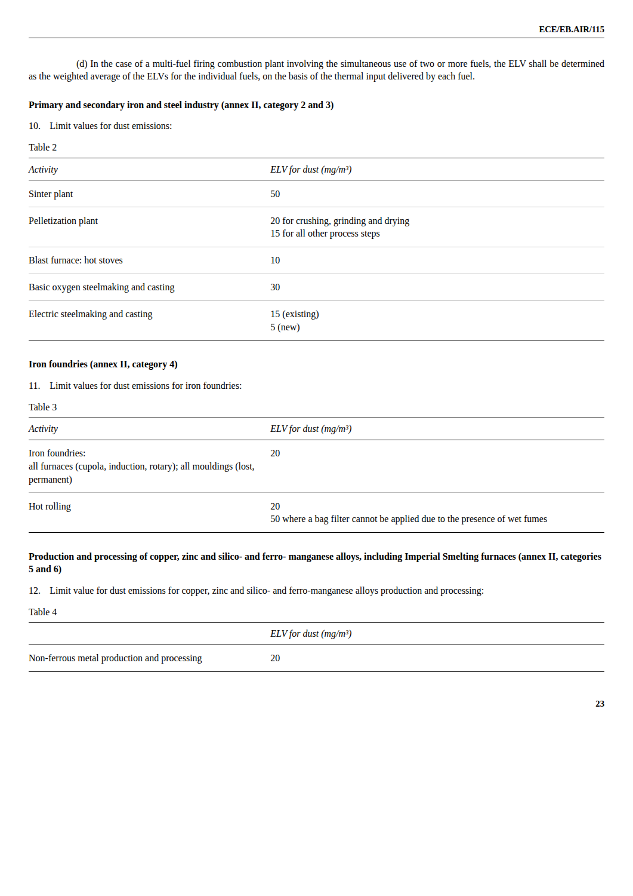ECE/EB.AIR/115
(d) In the case of a multi-fuel firing combustion plant involving the simultaneous use of two or more fuels, the ELV shall be determined as the weighted average of the ELVs for the individual fuels, on the basis of the thermal input delivered by each fuel.
Primary and secondary iron and steel industry (annex II, category 2 and 3)
10. Limit values for dust emissions:
Table 2
| Activity | ELV for dust (mg/m³) |
| --- | --- |
| Sinter plant | 50 |
| Pelletization plant | 20 for crushing, grinding and drying 15 for all other process steps |
| Blast furnace: hot stoves | 10 |
| Basic oxygen steelmaking and casting | 30 |
| Electric steelmaking and casting | 15 (existing) 5 (new) |
Iron foundries (annex II, category 4)
11. Limit values for dust emissions for iron foundries:
Table 3
| Activity | ELV for dust (mg/m³) |
| --- | --- |
| Iron foundries: all furnaces (cupola, induction, rotary); all mouldings (lost, permanent) | 20 |
| Hot rolling | 20 50 where a bag filter cannot be applied due to the presence of wet fumes |
Production and processing of copper, zinc and silico- and ferro- manganese alloys, including Imperial Smelting furnaces (annex II, categories 5 and 6)
12. Limit value for dust emissions for copper, zinc and silico- and ferro-manganese alloys production and processing:
Table 4
| | ELV for dust (mg/m³) |
| --- | --- |
| Non-ferrous metal production and processing | 20 |
23